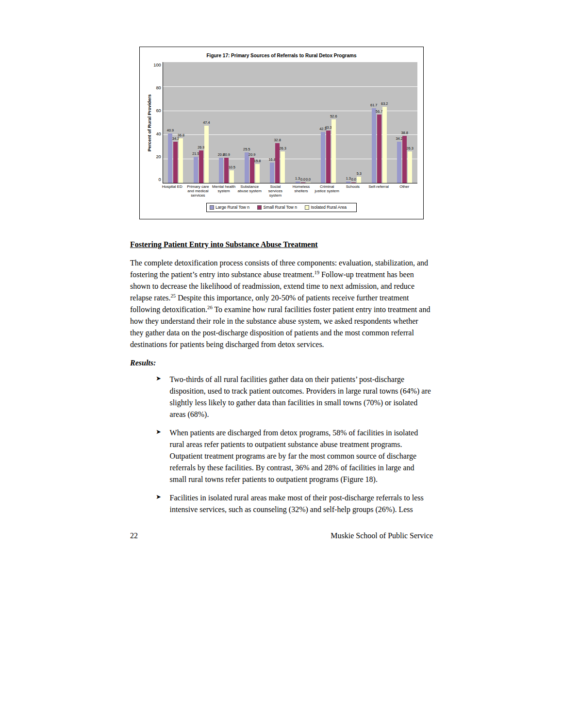Figure 17: Primary Sources of Referrals to Rural Detox Programs
Percent of Rural Providers
100
80
60
40
20
0
40.9
34.3
36.8
21.5
26.9
47.4
20.8
20.9
10.5
25.5
20.9
15.8
16.8
32.8
26.3
1.3
0.0
0.0
42.3
43.3
52.6
1.3
0.0
5.3
61.7
56.7
63.2
34.2
38.8
26.3
Hospital ED
Primary care and medical services
Mental health system
Substance abuse system
Social services system
Homeless shelters
Criminal justice system
Schools
Self-referral
Other
Large Rural Tow n Small Rural Tow n Isolated Rural Area
Fostering Patient Entry into Substance Abuse Treatment
The complete detoxification process consists of three components: evaluation, stabilization, and fostering the patient’s entry into substance abuse treatment.19 Follow-up treatment has been shown to decrease the likelihood of readmission, extend time to next admission, and reduce relapse rates.25 Despite this importance, only 20-50% of patients receive further treatment following detoxification.26 To examine how rural facilities foster patient entry into treatment and how they understand their role in the substance abuse system, we asked respondents whether they gather data on the post-discharge disposition of patients and the most common referral destinations for patients being discharged from detox services.
Results:
Two-thirds of all rural facilities gather data on their patients’ post-discharge disposition, used to track patient outcomes. Providers in large rural towns (64%) are slightly less likely to gather data than facilities in small towns (70%) or isolated areas (68%).
When patients are discharged from detox programs, 58% of facilities in isolated rural areas refer patients to outpatient substance abuse treatment programs. Outpatient treatment programs are by far the most common source of discharge referrals by these facilities. By contrast, 36% and 28% of facilities in large and small rural towns refer patients to outpatient programs (Figure 18).
Facilities in isolated rural areas make most of their post-discharge referrals to less intensive services, such as counseling (32%) and self-help groups (26%). Less
22
Muskie School of Public Service